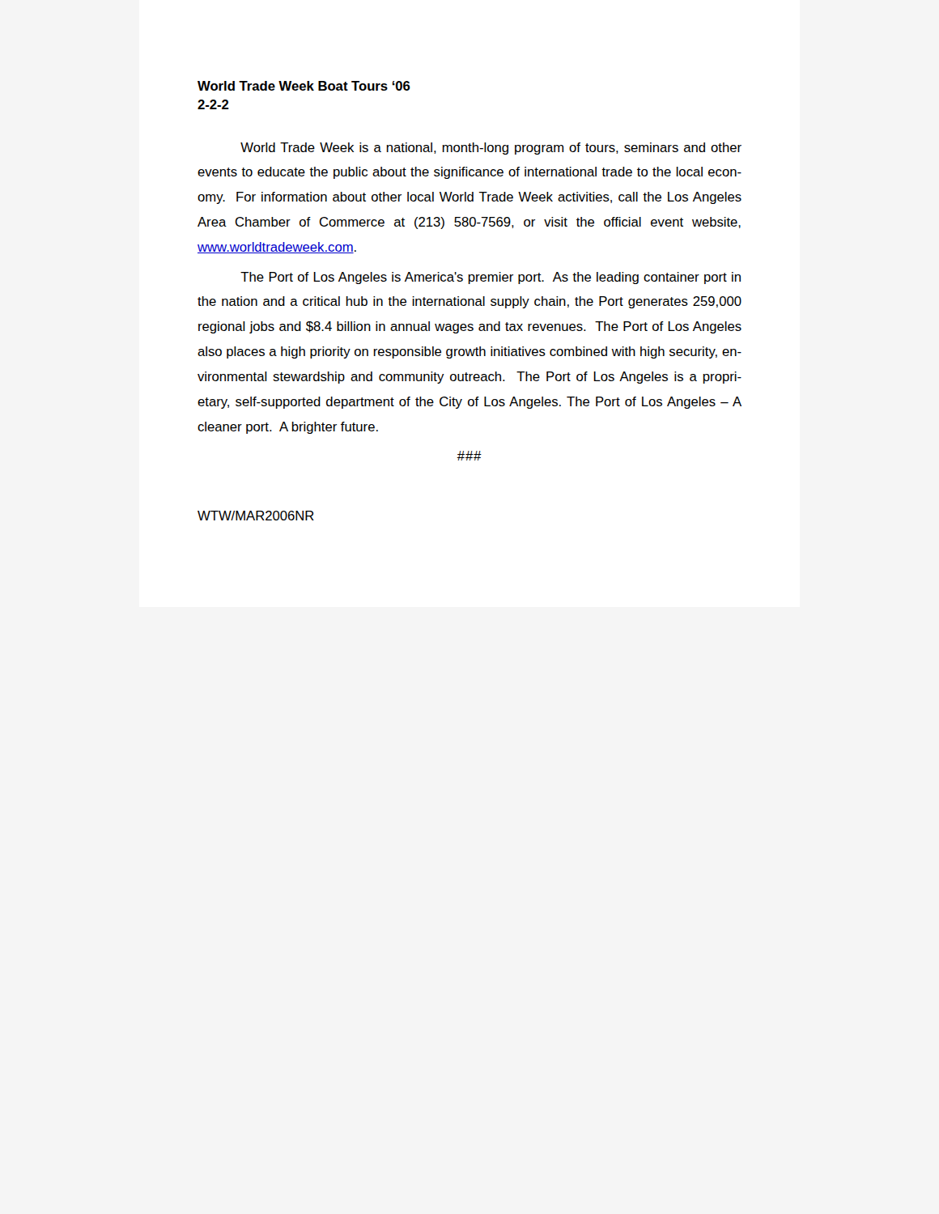World Trade Week Boat Tours ‘06 2-2-2
World Trade Week is a national, month-long program of tours, seminars and other events to educate the public about the significance of international trade to the local economy. For information about other local World Trade Week activities, call the Los Angeles Area Chamber of Commerce at (213) 580-7569, or visit the official event website, www.worldtradeweek.com.
The Port of Los Angeles is America's premier port. As the leading container port in the nation and a critical hub in the international supply chain, the Port generates 259,000 regional jobs and $8.4 billion in annual wages and tax revenues. The Port of Los Angeles also places a high priority on responsible growth initiatives combined with high security, environmental stewardship and community outreach. The Port of Los Angeles is a proprietary, self-supported department of the City of Los Angeles. The Port of Los Angeles – A cleaner port. A brighter future.
###
WTW/MAR2006NR